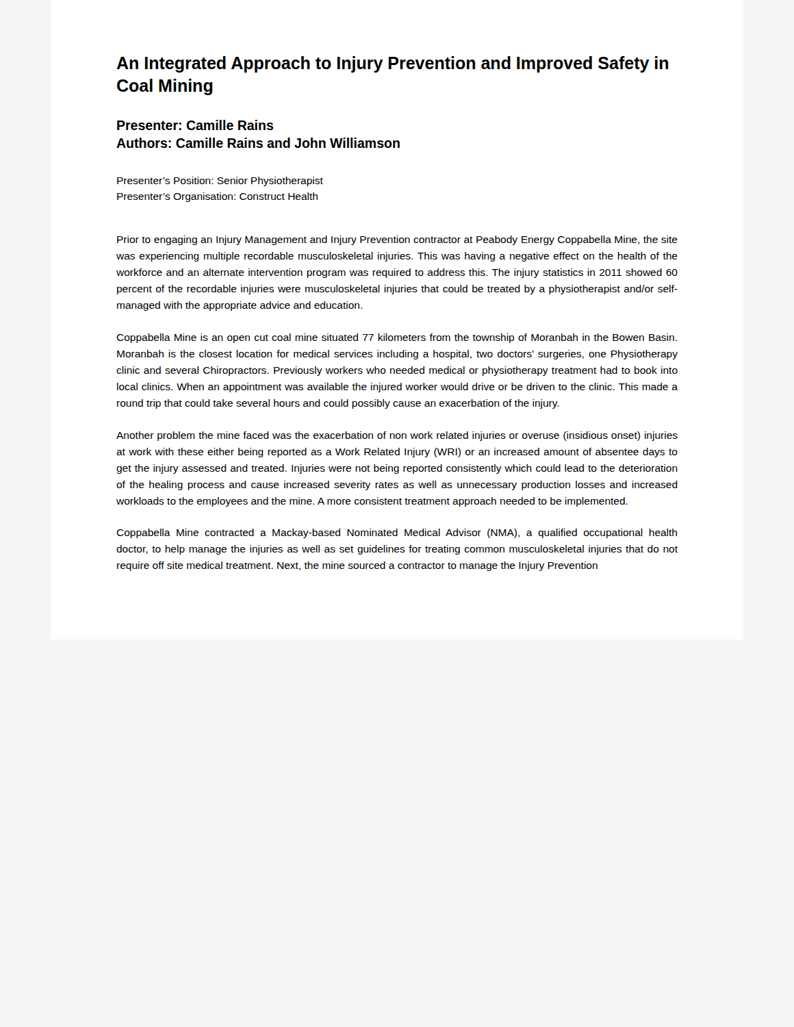An Integrated Approach to Injury Prevention and Improved Safety in Coal Mining
Presenter: Camille Rains
Authors: Camille Rains and John Williamson
Presenter’s Position: Senior Physiotherapist
Presenter’s Organisation: Construct Health
Prior to engaging an Injury Management and Injury Prevention contractor at Peabody Energy Coppabella Mine, the site was experiencing multiple recordable musculoskeletal injuries. This was having a negative effect on the health of the workforce and an alternate intervention program was required to address this. The injury statistics in 2011 showed 60 percent of the recordable injuries were musculoskeletal injuries that could be treated by a physiotherapist and/or self-managed with the appropriate advice and education.
Coppabella Mine is an open cut coal mine situated 77 kilometers from the township of Moranbah in the Bowen Basin. Moranbah is the closest location for medical services including a hospital, two doctors’ surgeries, one Physiotherapy clinic and several Chiropractors. Previously workers who needed medical or physiotherapy treatment had to book into local clinics. When an appointment was available the injured worker would drive or be driven to the clinic. This made a round trip that could take several hours and could possibly cause an exacerbation of the injury.
Another problem the mine faced was the exacerbation of non work related injuries or overuse (insidious onset) injuries at work with these either being reported as a Work Related Injury (WRI) or an increased amount of absentee days to get the injury assessed and treated. Injuries were not being reported consistently which could lead to the deterioration of the healing process and cause increased severity rates as well as unnecessary production losses and increased workloads to the employees and the mine. A more consistent treatment approach needed to be implemented.
Coppabella Mine contracted a Mackay-based Nominated Medical Advisor (NMA), a qualified occupational health doctor, to help manage the injuries as well as set guidelines for treating common musculoskeletal injuries that do not require off site medical treatment. Next, the mine sourced a contractor to manage the Injury Prevention